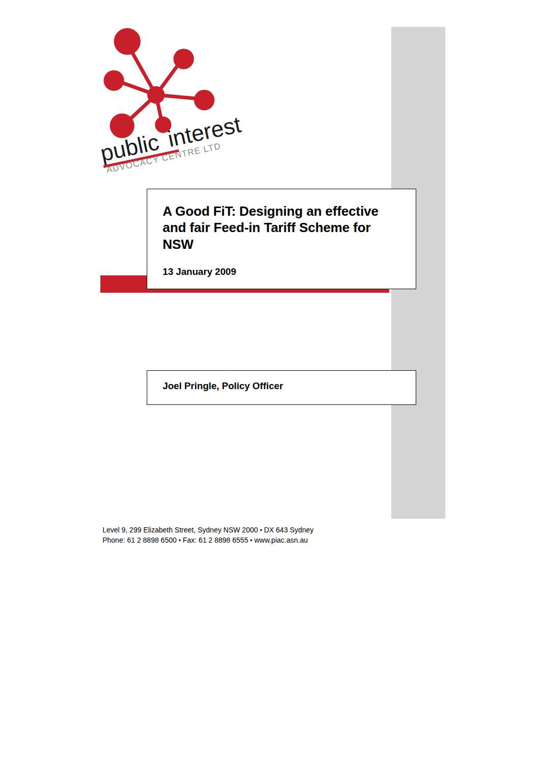public interest ADVOCACY CENTRE LTD
A Good FiT: Designing an effective and fair Feed-in Tariff Scheme for NSW
13 January 2009
Joel Pringle, Policy Officer
Level 9, 299 Elizabeth Street, Sydney NSW 2000 • DX 643 Sydney
Phone: 61 2 8898 6500 • Fax: 61 2 8898 6555 • www.piac.asn.au